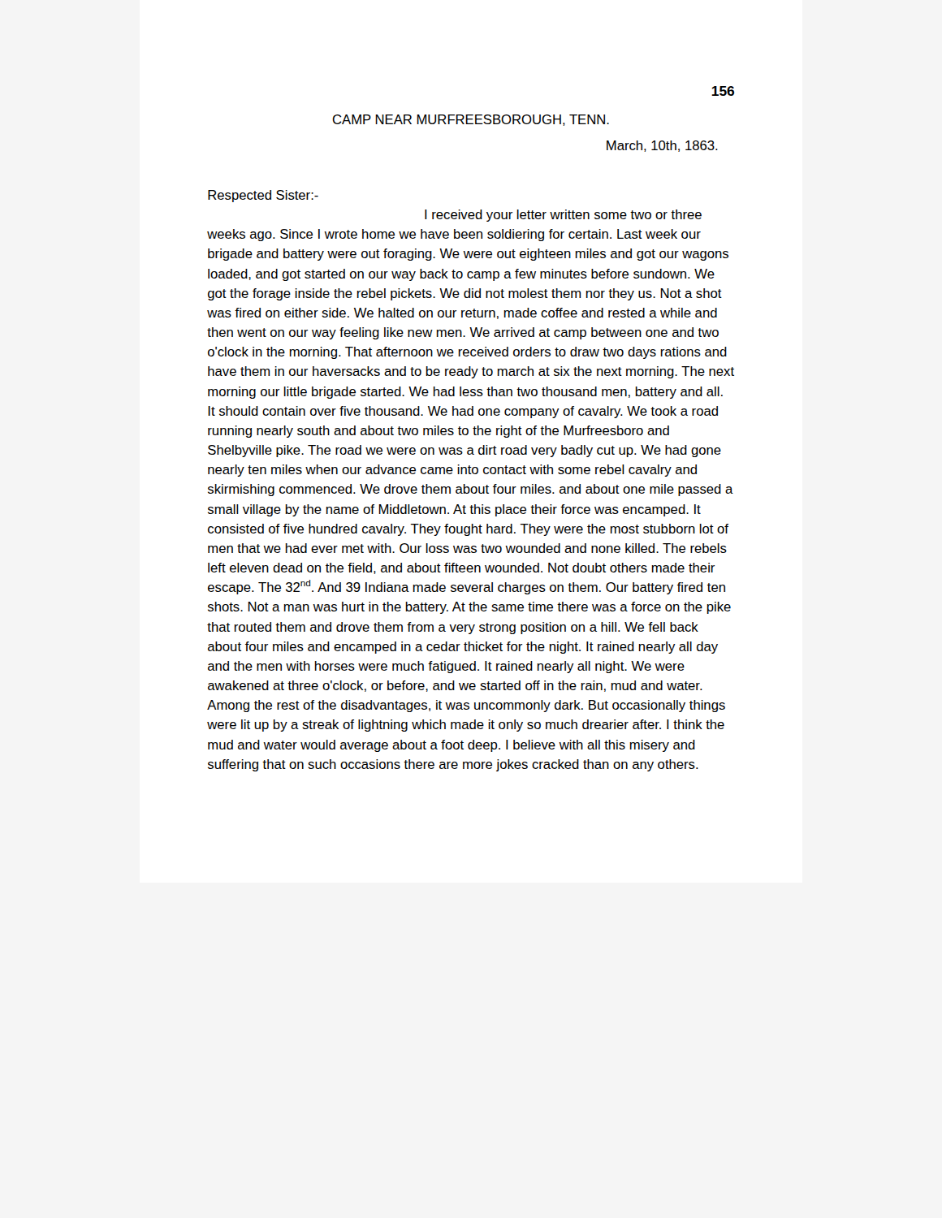156
CAMP NEAR MURFREESBOROUGH, TENN.
March, 10th, 1863.
Respected Sister:-
I received your letter written some two or three weeks ago. Since I wrote home we have been soldiering for certain. Last week our brigade and battery were out foraging. We were out eighteen miles and got our wagons loaded, and got started on our way back to camp a few minutes before sundown. We got the forage inside the rebel pickets. We did not molest them nor they us. Not a shot was fired on either side. We halted on our return, made coffee and rested a while and then went on our way feeling like new men. We arrived at camp between one and two o'clock in the morning. That afternoon we received orders to draw two days rations and have them in our haversacks and to be ready to march at six the next morning. The next morning our little brigade started. We had less than two thousand men, battery and all. It should contain over five thousand. We had one company of cavalry. We took a road running nearly south and about two miles to the right of the Murfreesboro and Shelbyville pike. The road we were on was a dirt road very badly cut up. We had gone nearly ten miles when our advance came into contact with some rebel cavalry and skirmishing commenced. We drove them about four miles. and about one mile passed a small village by the name of Middletown. At this place their force was encamped. It consisted of five hundred cavalry. They fought hard. They were the most stubborn lot of men that we had ever met with. Our loss was two wounded and none killed. The rebels left eleven dead on the field, and about fifteen wounded. Not doubt others made their escape. The 32nd. And 39 Indiana made several charges on them. Our battery fired ten shots. Not a man was hurt in the battery. At the same time there was a force on the pike that routed them and drove them from a very strong position on a hill. We fell back about four miles and encamped in a cedar thicket for the night. It rained nearly all day and the men with horses were much fatigued. It rained nearly all night. We were awakened at three o'clock, or before, and we started off in the rain, mud and water. Among the rest of the disadvantages, it was uncommonly dark. But occasionally things were lit up by a streak of lightning which made it only so much drearier after. I think the mud and water would average about a foot deep. I believe with all this misery and suffering that on such occasions there are more jokes cracked than on any others.